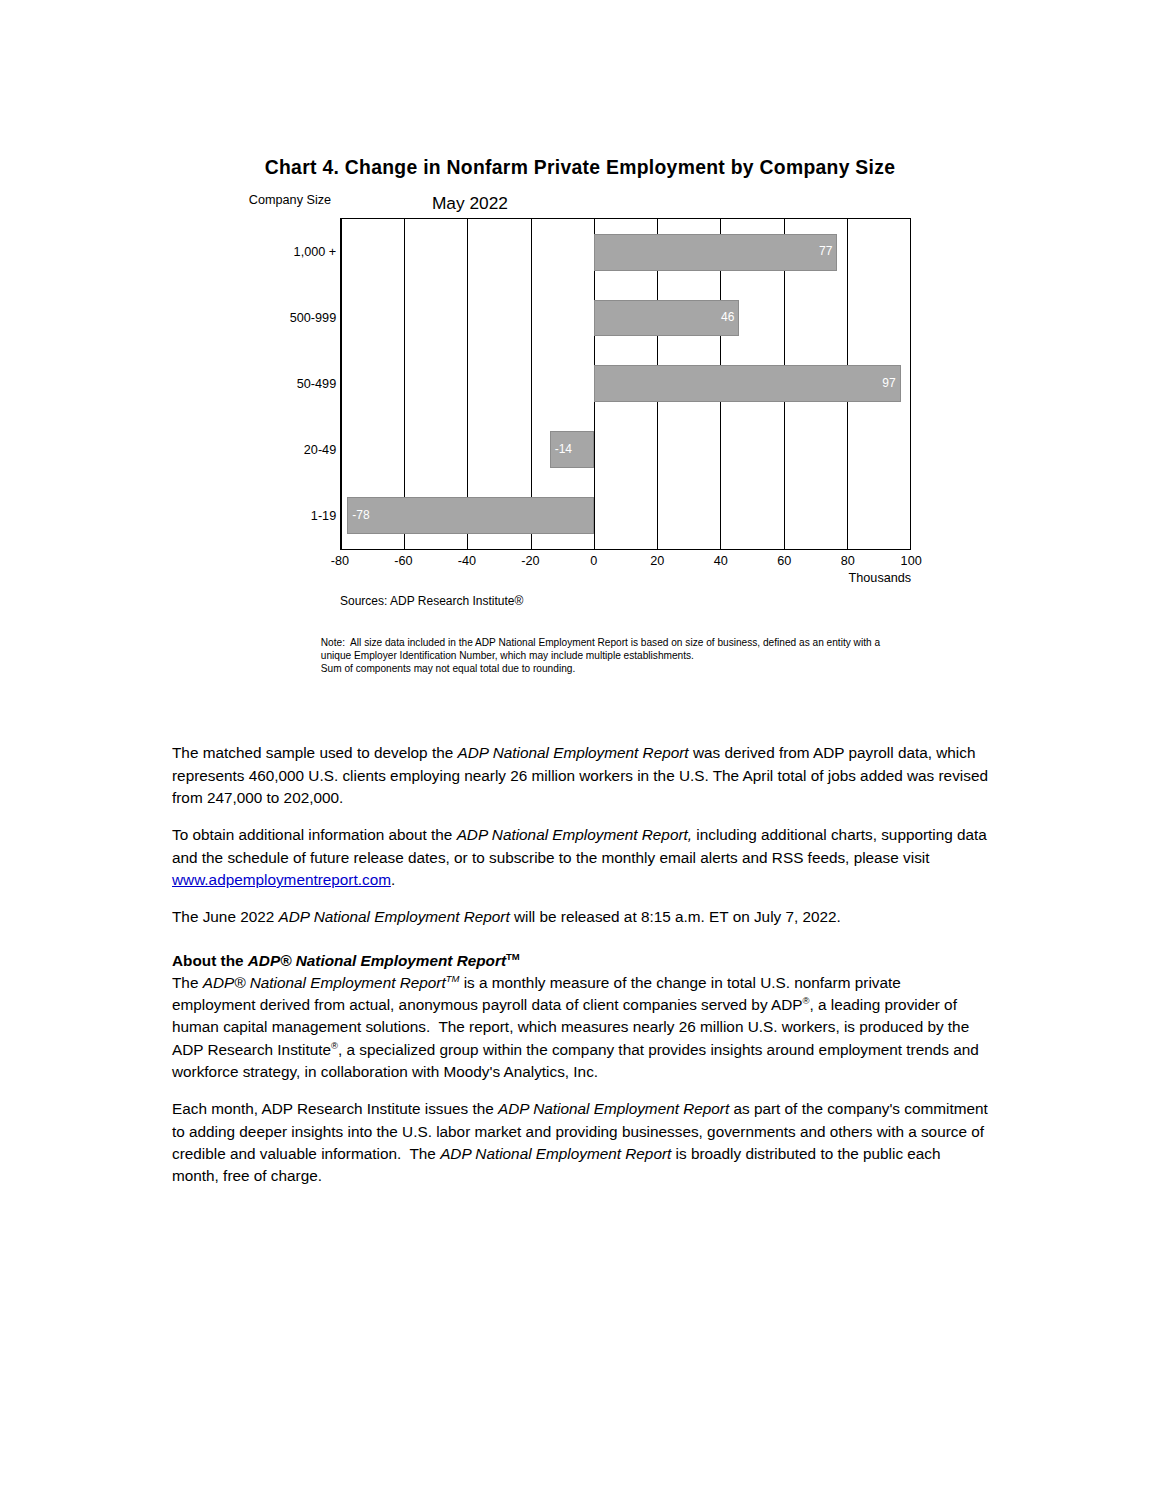Chart 4. Change in Nonfarm Private Employment by Company Size
Company Size May 2022
1,000 +
500-999
50-499
20-49
1-19
77
46
97
-14
-78
-80 -60 -40 -20 0 20 40 60 80 100
Thousands
Sources: ADP Research Institute®
Note: All size data included in the ADP National Employment Report is based on size of business, defined as an entity with a unique Employer Identification Number, which may include multiple establishments.
Sum of components may not equal total due to rounding.
The matched sample used to develop the ADP National Employment Report was derived from ADP payroll data, which represents 460,000 U.S. clients employing nearly 26 million workers in the U.S. The April total of jobs added was revised from 247,000 to 202,000.
To obtain additional information about the ADP National Employment Report, including additional charts, supporting data and the schedule of future release dates, or to subscribe to the monthly email alerts and RSS feeds, please visit www.adpemploymentreport.com.
The June 2022 ADP National Employment Report will be released at 8:15 a.m. ET on July 7, 2022.
About the ADP® National Employment ReportTM
The ADP® National Employment ReportTM is a monthly measure of the change in total U.S. nonfarm private employment derived from actual, anonymous payroll data of client companies served by ADP®, a leading provider of human capital management solutions. The report, which measures nearly 26 million U.S. workers, is produced by the ADP Research Institute®, a specialized group within the company that provides insights around employment trends and workforce strategy, in collaboration with Moody's Analytics, Inc.
Each month, ADP Research Institute issues the ADP National Employment Report as part of the company's commitment to adding deeper insights into the U.S. labor market and providing businesses, governments and others with a source of credible and valuable information. The ADP National Employment Report is broadly distributed to the public each month, free of charge.